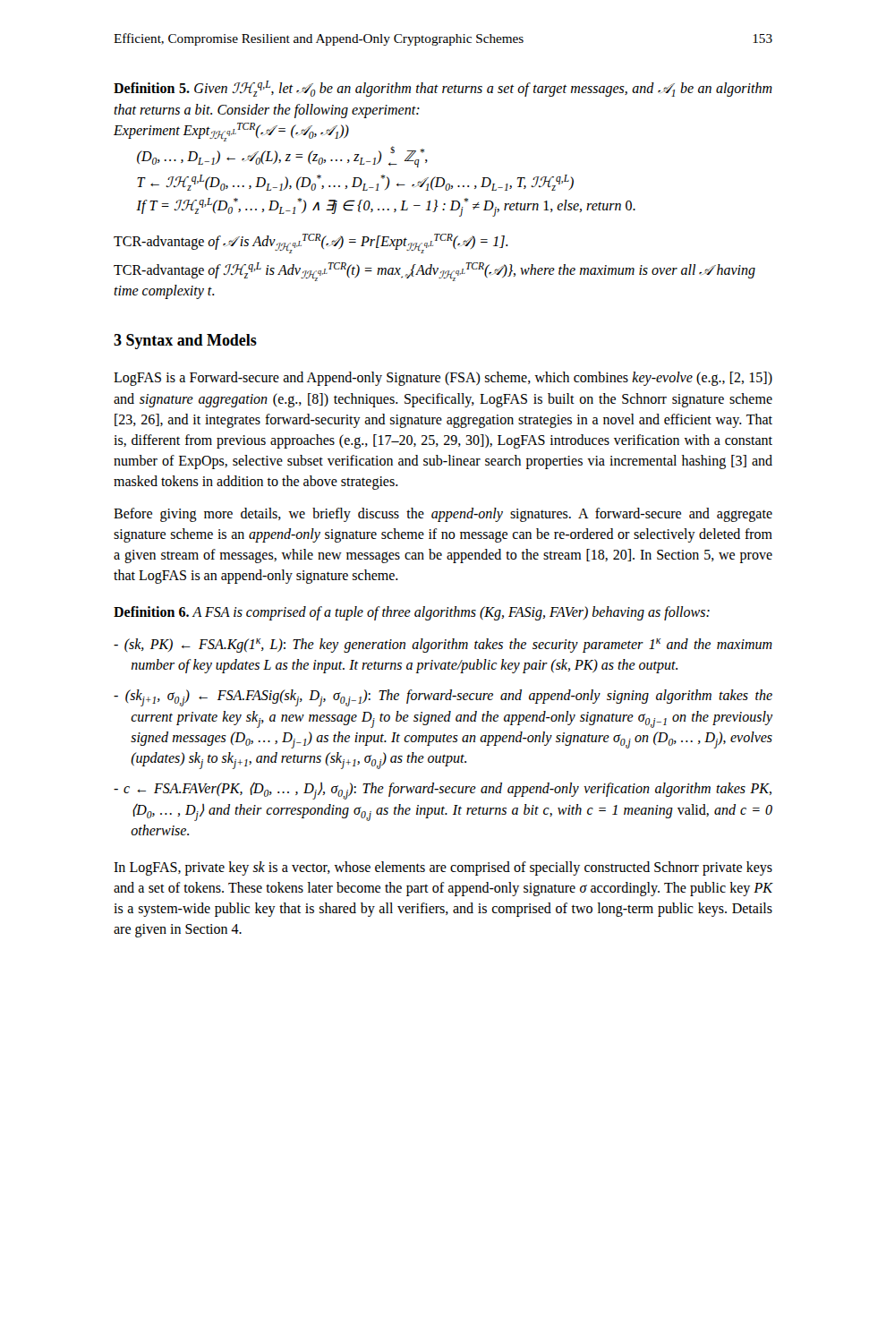Efficient, Compromise Resilient and Append-Only Cryptographic Schemes 153
Definition 5. Given ℐℋzq,L, let 𝒜0 be an algorithm that returns a set of target messages, and 𝒜1 be an algorithm that returns a bit. Consider the following experiment:
Experiment Exptℐℋzq,LTCR(𝒜 = (𝒜0, 𝒜1))
(D0, … , DL−1) ← 𝒜0(L), z = (z0, … , zL−1) $← ℤq*,
T ← ℐℋzq,L(D0, … , DL−1), (D0*, … , DL−1*) ← 𝒜1(D0, … , DL−1, T, ℐℋzq,L)
If T = ℐℋzq,L(D0*, … , DL−1*) ∧ ∃j ∈ {0, … , L − 1} : Dj* ≠ Dj, return 1, else, return 0.
TCR-advantage of 𝒜 is Advℐℋzq,LTCR(𝒜) = Pr[Exptℐℋzq,LTCR(𝒜) = 1].
TCR-advantage of ℐℋzq,L is Advℐℋzq,LTCR(t) = max𝒜{Advℐℋzq,LTCR(𝒜)}, where the maximum is over all 𝒜 having time complexity t.
3 Syntax and Models
LogFAS is a Forward-secure and Append-only Signature (FSA) scheme, which combines key-evolve (e.g., [2, 15]) and signature aggregation (e.g., [8]) techniques. Specifically, LogFAS is built on the Schnorr signature scheme [23, 26], and it integrates forward-security and signature aggregation strategies in a novel and efficient way. That is, different from previous approaches (e.g., [17–20, 25, 29, 30]), LogFAS introduces verification with a constant number of ExpOps, selective subset verification and sub-linear search properties via incremental hashing [3] and masked tokens in addition to the above strategies.
Before giving more details, we briefly discuss the append-only signatures. A forward-secure and aggregate signature scheme is an append-only signature scheme if no message can be re-ordered or selectively deleted from a given stream of messages, while new messages can be appended to the stream [18, 20]. In Section 5, we prove that LogFAS is an append-only signature scheme.
Definition 6. A FSA is comprised of a tuple of three algorithms (Kg, FASig, FAVer) behaving as follows:
- (sk, PK) ← FSA.Kg(1κ, L): The key generation algorithm takes the security parameter 1κ and the maximum number of key updates L as the input. It returns a private/public key pair (sk, PK) as the output.
- (skj+1, σ0,j) ← FSA.FASig(skj, Dj, σ0,j−1): The forward-secure and append-only signing algorithm takes the current private key skj, a new message Dj to be signed and the append-only signature σ0,j−1 on the previously signed messages (D0, … , Dj−1) as the input. It computes an append-only signature σ0,j on (D0, … , Dj), evolves (updates) skj to skj+1, and returns (skj+1, σ0,j) as the output.
- c ← FSA.FAVer(PK, ⟨D0, … , Dj⟩, σ0,j): The forward-secure and append-only verification algorithm takes PK, ⟨D0, … , Dj⟩ and their corresponding σ0,j as the input. It returns a bit c, with c = 1 meaning valid, and c = 0 otherwise.
In LogFAS, private key sk is a vector, whose elements are comprised of specially constructed Schnorr private keys and a set of tokens. These tokens later become the part of append-only signature σ accordingly. The public key PK is a system-wide public key that is shared by all verifiers, and is comprised of two long-term public keys. Details are given in Section 4.